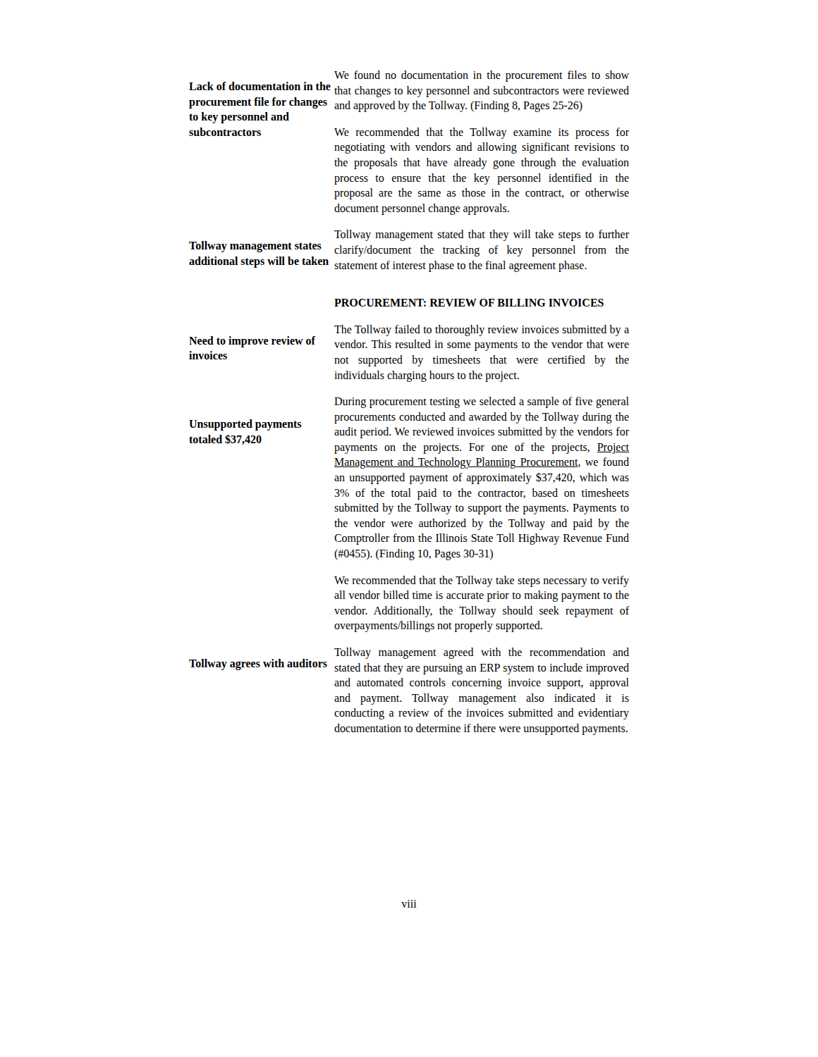| Lack of documentation in the procurement file for changes to key personnel and subcontractors | We found no documentation in the procurement files to show that changes to key personnel and subcontractors were reviewed and approved by the Tollway. (Finding 8, Pages 25-26) We recommended that the Tollway examine its process for negotiating with vendors and allowing significant revisions to the proposals that have already gone through the evaluation process to ensure that the key personnel identified in the proposal are the same as those in the contract, or otherwise document personnel change approvals. |
| Tollway management states additional steps will be taken | Tollway management stated that they will take steps to further clarify/document the tracking of key personnel from the statement of interest phase to the final agreement phase. |
| | PROCUREMENT: REVIEW OF BILLING INVOICES |
| Need to improve review of invoices | The Tollway failed to thoroughly review invoices submitted by a vendor. This resulted in some payments to the vendor that were not supported by timesheets that were certified by the individuals charging hours to the project. |
| Unsupported payments totaled $37,420 | During procurement testing we selected a sample of five general procurements conducted and awarded by the Tollway during the audit period. We reviewed invoices submitted by the vendors for payments on the projects. For one of the projects, Project Management and Technology Planning Procurement , we found an unsupported payment of approximately $37,420, which was 3% of the total paid to the contractor, based on timesheets submitted by the Tollway to support the payments. Payments to the vendor were authorized by the Tollway and paid by the Comptroller from the Illinois State Toll Highway Revenue Fund (#0455). (Finding 10, Pages 30-31) We recommended that the Tollway take steps necessary to verify all vendor billed time is accurate prior to making payment to the vendor. Additionally, the Tollway should seek repayment of overpayments/billings not properly supported. |
| Tollway agrees with auditors | Tollway management agreed with the recommendation and stated that they are pursuing an ERP system to include improved and automated controls concerning invoice support, approval and payment. Tollway management also indicated it is conducting a review of the invoices submitted and evidentiary documentation to determine if there were unsupported payments. |
viii